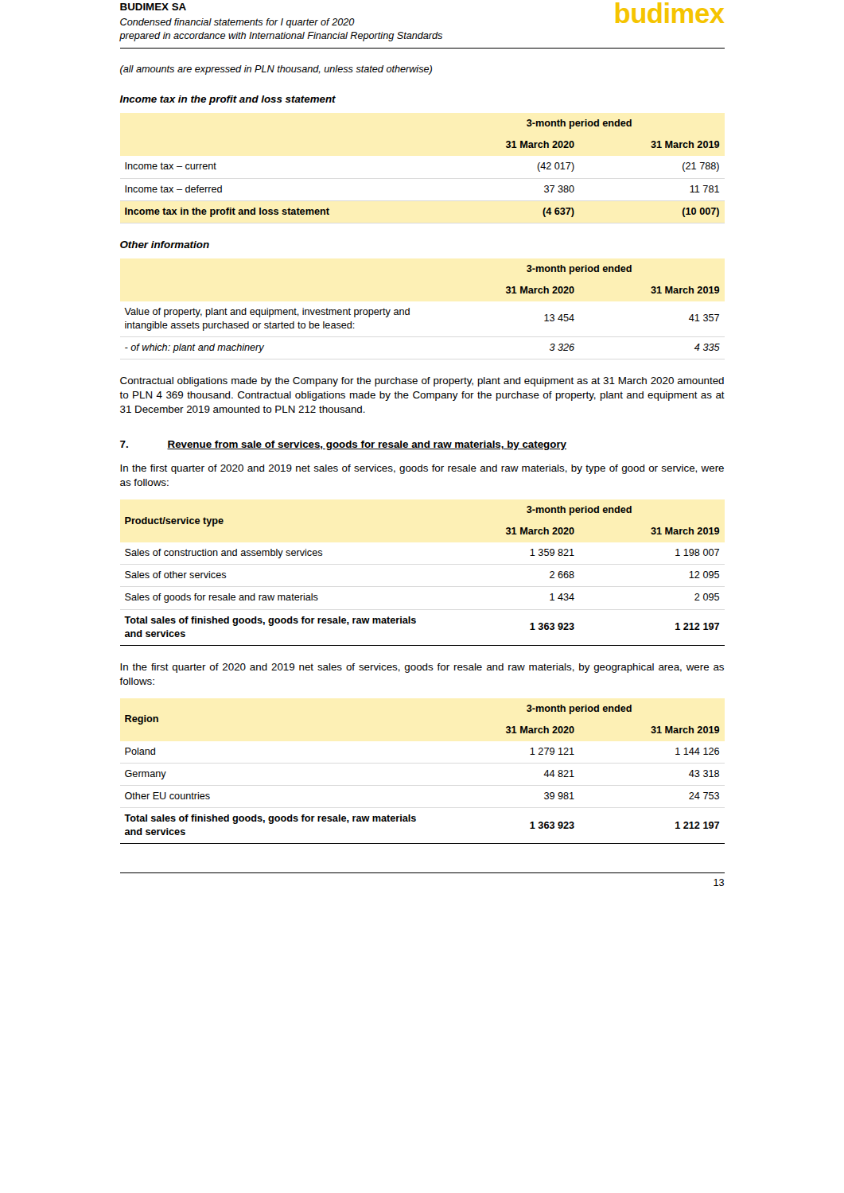BUDIMEX SA
Condensed financial statements for I quarter of 2020
prepared in accordance with International Financial Reporting Standards
budimex
(all amounts are expressed in PLN thousand, unless stated otherwise)
Income tax in the profit and loss statement
| | 3-month period ended |
| --- | --- |
| 31 March 2020 | 31 March 2019 |
| Income tax – current | (42 017) | (21 788) |
| Income tax – deferred | 37 380 | 11 781 |
| Income tax in the profit and loss statement | (4 637) | (10 007) |
Other information
| | 3-month period ended |
| --- | --- |
| 31 March 2020 | 31 March 2019 |
| Value of property, plant and equipment, investment property and intangible assets purchased or started to be leased: | 13 454 | 41 357 |
| - of which: plant and machinery | 3 326 | 4 335 |
Contractual obligations made by the Company for the purchase of property, plant and equipment as at 31 March 2020 amounted to PLN 4 369 thousand. Contractual obligations made by the Company for the purchase of property, plant and equipment as at 31 December 2019 amounted to PLN 212 thousand.
7. Revenue from sale of services, goods for resale and raw materials, by category
In the first quarter of 2020 and 2019 net sales of services, goods for resale and raw materials, by type of good or service, were as follows:
| Product/service type | 3-month period ended |
| --- | --- |
| 31 March 2020 | 31 March 2019 |
| Sales of construction and assembly services | 1 359 821 | 1 198 007 |
| Sales of other services | 2 668 | 12 095 |
| Sales of goods for resale and raw materials | 1 434 | 2 095 |
| Total sales of finished goods, goods for resale, raw materials and services | 1 363 923 | 1 212 197 |
In the first quarter of 2020 and 2019 net sales of services, goods for resale and raw materials, by geographical area, were as follows:
| Region | 3-month period ended |
| --- | --- |
| 31 March 2020 | 31 March 2019 |
| Poland | 1 279 121 | 1 144 126 |
| Germany | 44 821 | 43 318 |
| Other EU countries | 39 981 | 24 753 |
| Total sales of finished goods, goods for resale, raw materials and services | 1 363 923 | 1 212 197 |
13